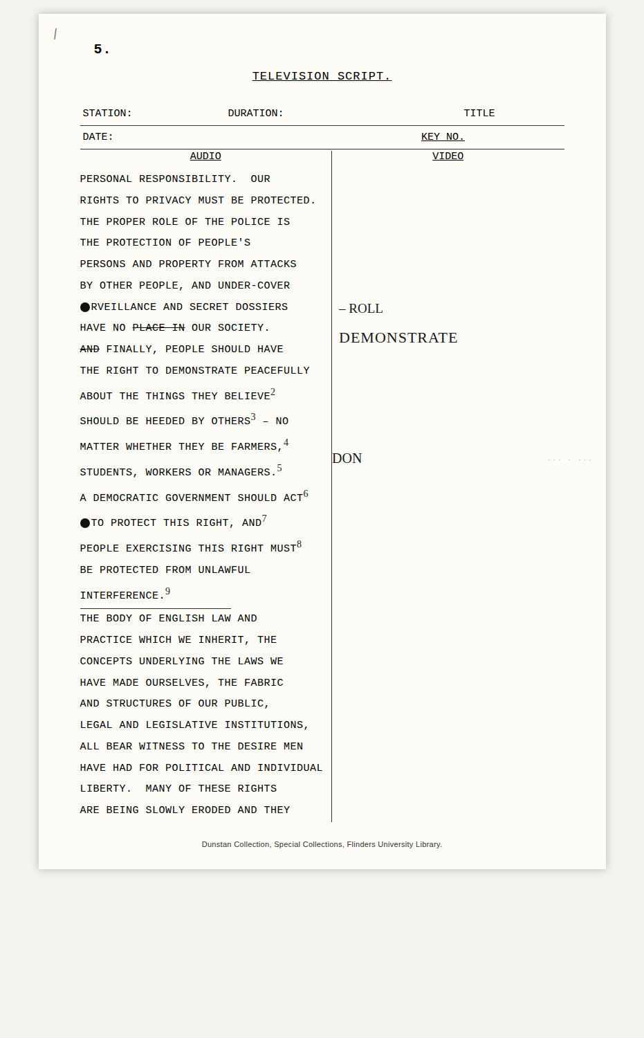∕
5.
TELEVISION SCRIPT.
| STATION: | DURATION: | TITLE |
| DATE: | KEY NO. |
| AUDIO PERSONAL RESPONSIBILITY. OUR RIGHTS TO PRIVACY MUST BE PROTECTED. THE PROPER ROLE OF THE POLICE IS THE PROTECTION OF PEOPLE'S PERSONS AND PROPERTY FROM ATTACKS BY OTHER PEOPLE, AND UNDER-COVER RVEILLANCE AND SECRET DOSSIERS HAVE NO PLACE IN OUR SOCIETY. AND FINALLY, PEOPLE SHOULD HAVE THE RIGHT TO DEMONSTRATE PEACEFULLY ABOUT THE THINGS THEY BELIEVE 2 SHOULD BE HEEDED BY OTHERS 3 – NO MATTER WHETHER THEY BE FARMERS, 4 STUDENTS, WORKERS OR MANAGERS. 5 A DEMOCRATIC GOVERNMENT SHOULD ACT 6 TO PROTECT THIS RIGHT, AND 7 PEOPLE EXERCISING THIS RIGHT MUST 8 BE PROTECTED FROM UNLAWFUL INTERFERENCE. 9 THE BODY OF ENGLISH LAW AND PRACTICE WHICH WE INHERIT, THE CONCEPTS UNDERLYING THE LAWS WE HAVE MADE OURSELVES, THE FABRIC AND STRUCTURES OF OUR PUBLIC, LEGAL AND LEGISLATIVE INSTITUTIONS, ALL BEAR WITNESS TO THE DESIRE MEN HAVE HAD FOR POLITICAL AND INDIVIDUAL LIBERTY. MANY OF THESE RIGHTS ARE BEING SLOWLY ERODED AND THEY | VIDEO – ROLL DEMONSTRATE DON |
··· · ···
Dunstan Collection, Special Collections, Flinders University Library.